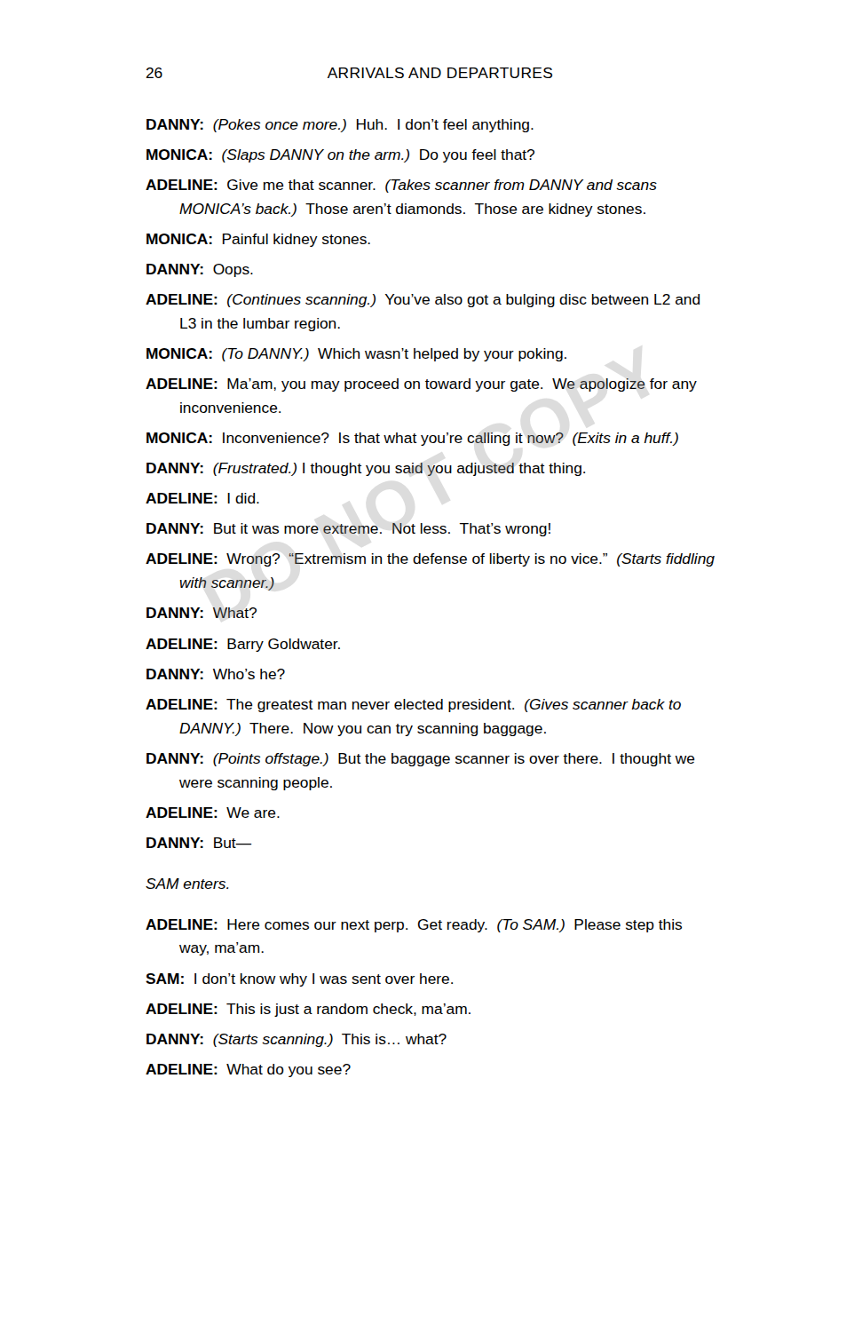26 ARRIVALS AND DEPARTURES
DO NOT COPY
DANNY: (Pokes once more.) Huh. I don’t feel anything.
MONICA: (Slaps DANNY on the arm.) Do you feel that?
ADELINE: Give me that scanner. (Takes scanner from DANNY and scans MONICA’s back.) Those aren’t diamonds. Those are kidney stones.
MONICA: Painful kidney stones.
DANNY: Oops.
ADELINE: (Continues scanning.) You’ve also got a bulging disc between L2 and L3 in the lumbar region.
MONICA: (To DANNY.) Which wasn’t helped by your poking.
ADELINE: Ma’am, you may proceed on toward your gate. We apologize for any inconvenience.
MONICA: Inconvenience? Is that what you’re calling it now? (Exits in a huff.)
DANNY: (Frustrated.) I thought you said you adjusted that thing.
ADELINE: I did.
DANNY: But it was more extreme. Not less. That’s wrong!
ADELINE: Wrong? “Extremism in the defense of liberty is no vice.” (Starts fiddling with scanner.)
DANNY: What?
ADELINE: Barry Goldwater.
DANNY: Who’s he?
ADELINE: The greatest man never elected president. (Gives scanner back to DANNY.) There. Now you can try scanning baggage.
DANNY: (Points offstage.) But the baggage scanner is over there. I thought we were scanning people.
ADELINE: We are.
DANNY: But—
SAM enters.
ADELINE: Here comes our next perp. Get ready. (To SAM.) Please step this way, ma’am.
SAM: I don’t know why I was sent over here.
ADELINE: This is just a random check, ma’am.
DANNY: (Starts scanning.) This is… what?
ADELINE: What do you see?